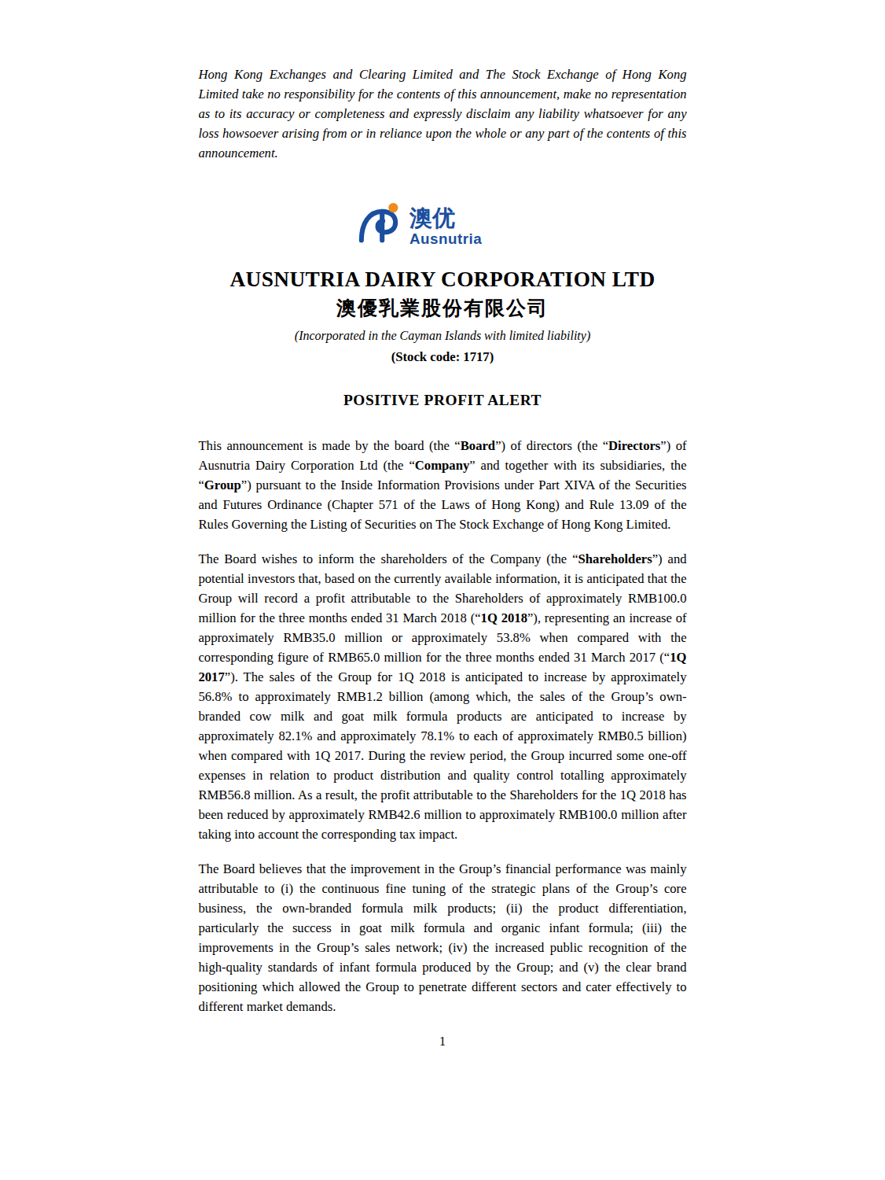Hong Kong Exchanges and Clearing Limited and The Stock Exchange of Hong Kong Limited take no responsibility for the contents of this announcement, make no representation as to its accuracy or completeness and expressly disclaim any liability whatsoever for any loss howsoever arising from or in reliance upon the whole or any part of the contents of this announcement.
澳优 Ausnutria
AUSNUTRIA DAIRY CORPORATION LTD
澳優乳業股份有限公司
(Incorporated in the Cayman Islands with limited liability)
(Stock code: 1717)
POSITIVE PROFIT ALERT
This announcement is made by the board (the “Board”) of directors (the “Directors”) of Ausnutria Dairy Corporation Ltd (the “Company” and together with its subsidiaries, the “Group”) pursuant to the Inside Information Provisions under Part XIVA of the Securities and Futures Ordinance (Chapter 571 of the Laws of Hong Kong) and Rule 13.09 of the Rules Governing the Listing of Securities on The Stock Exchange of Hong Kong Limited.
The Board wishes to inform the shareholders of the Company (the “Shareholders”) and potential investors that, based on the currently available information, it is anticipated that the Group will record a profit attributable to the Shareholders of approximately RMB100.0 million for the three months ended 31 March 2018 (“1Q 2018”), representing an increase of approximately RMB35.0 million or approximately 53.8% when compared with the corresponding figure of RMB65.0 million for the three months ended 31 March 2017 (“1Q 2017”). The sales of the Group for 1Q 2018 is anticipated to increase by approximately 56.8% to approximately RMB1.2 billion (among which, the sales of the Group’s own-branded cow milk and goat milk formula products are anticipated to increase by approximately 82.1% and approximately 78.1% to each of approximately RMB0.5 billion) when compared with 1Q 2017. During the review period, the Group incurred some one-off expenses in relation to product distribution and quality control totalling approximately RMB56.8 million. As a result, the profit attributable to the Shareholders for the 1Q 2018 has been reduced by approximately RMB42.6 million to approximately RMB100.0 million after taking into account the corresponding tax impact.
The Board believes that the improvement in the Group’s financial performance was mainly attributable to (i) the continuous fine tuning of the strategic plans of the Group’s core business, the own-branded formula milk products; (ii) the product differentiation, particularly the success in goat milk formula and organic infant formula; (iii) the improvements in the Group’s sales network; (iv) the increased public recognition of the high-quality standards of infant formula produced by the Group; and (v) the clear brand positioning which allowed the Group to penetrate different sectors and cater effectively to different market demands.
1